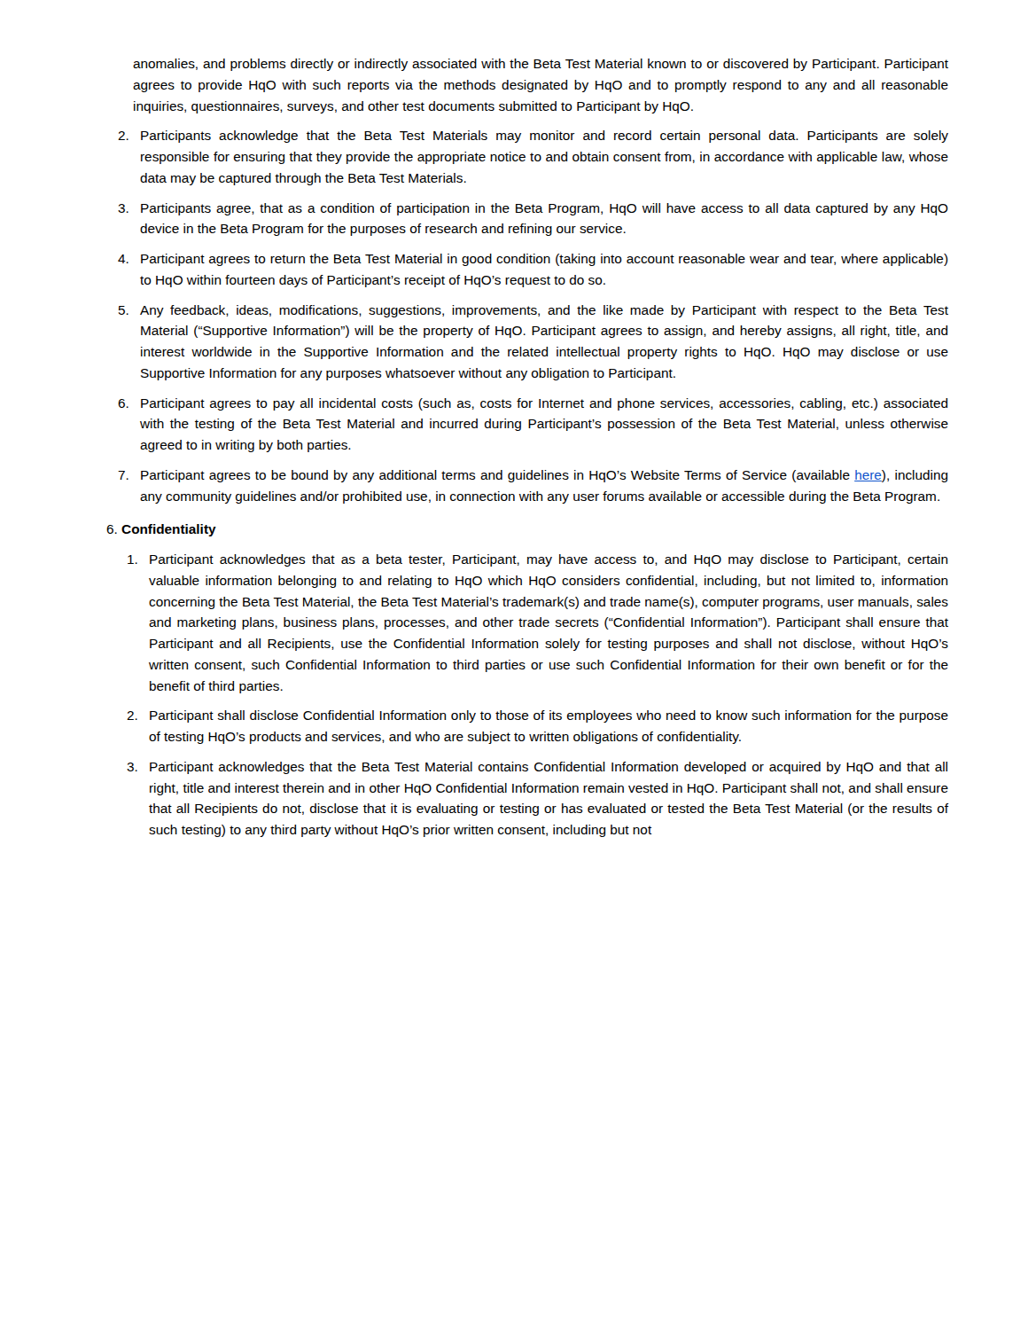anomalies, and problems directly or indirectly associated with the Beta Test Material known to or discovered by Participant. Participant agrees to provide HqO with such reports via the methods designated by HqO and to promptly respond to any and all reasonable inquiries, questionnaires, surveys, and other test documents submitted to Participant by HqO.
Participants acknowledge that the Beta Test Materials may monitor and record certain personal data. Participants are solely responsible for ensuring that they provide the appropriate notice to and obtain consent from, in accordance with applicable law, whose data may be captured through the Beta Test Materials.
Participants agree, that as a condition of participation in the Beta Program, HqO will have access to all data captured by any HqO device in the Beta Program for the purposes of research and refining our service.
Participant agrees to return the Beta Test Material in good condition (taking into account reasonable wear and tear, where applicable) to HqO within fourteen days of Participant’s receipt of HqO’s request to do so.
Any feedback, ideas, modifications, suggestions, improvements, and the like made by Participant with respect to the Beta Test Material (“Supportive Information”) will be the property of HqO. Participant agrees to assign, and hereby assigns, all right, title, and interest worldwide in the Supportive Information and the related intellectual property rights to HqO. HqO may disclose or use Supportive Information for any purposes whatsoever without any obligation to Participant.
Participant agrees to pay all incidental costs (such as, costs for Internet and phone services, accessories, cabling, etc.) associated with the testing of the Beta Test Material and incurred during Participant’s possession of the Beta Test Material, unless otherwise agreed to in writing by both parties.
Participant agrees to be bound by any additional terms and guidelines in HqO’s Website Terms of Service (available here), including any community guidelines and/or prohibited use, in connection with any user forums available or accessible during the Beta Program.
6. Confidentiality
Participant acknowledges that as a beta tester, Participant, may have access to, and HqO may disclose to Participant, certain valuable information belonging to and relating to HqO which HqO considers confidential, including, but not limited to, information concerning the Beta Test Material, the Beta Test Material’s trademark(s) and trade name(s), computer programs, user manuals, sales and marketing plans, business plans, processes, and other trade secrets (“Confidential Information”). Participant shall ensure that Participant and all Recipients, use the Confidential Information solely for testing purposes and shall not disclose, without HqO’s written consent, such Confidential Information to third parties or use such Confidential Information for their own benefit or for the benefit of third parties.
Participant shall disclose Confidential Information only to those of its employees who need to know such information for the purpose of testing HqO’s products and services, and who are subject to written obligations of confidentiality.
Participant acknowledges that the Beta Test Material contains Confidential Information developed or acquired by HqO and that all right, title and interest therein and in other HqO Confidential Information remain vested in HqO. Participant shall not, and shall ensure that all Recipients do not, disclose that it is evaluating or testing or has evaluated or tested the Beta Test Material (or the results of such testing) to any third party without HqO’s prior written consent, including but not